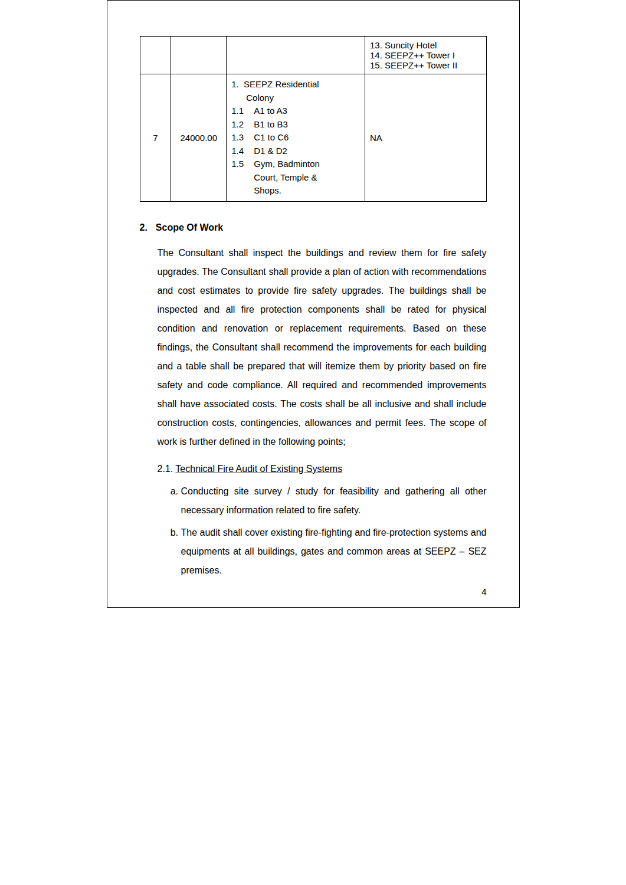| | | | 13. Suncity Hotel 14. SEEPZ++ Tower I 15. SEEPZ++ Tower II |
| 7 | 24000.00 | 1. SEEPZ Residential Colony 1.1 A1 to A3 1.2 B1 to B3 1.3 C1 to C6 1.4 D1 & D2 1.5 Gym, Badminton Court, Temple & Shops. | NA |
2.
Scope Of Work
The Consultant shall inspect the buildings and review them for fire safety upgrades. The Consultant shall provide a plan of action with recommendations and cost estimates to provide fire safety upgrades. The buildings shall be inspected and all fire protection components shall be rated for physical condition and renovation or replacement requirements. Based on these findings, the Consultant shall recommend the improvements for each building and a table shall be prepared that will itemize them by priority based on fire safety and code compliance. All required and recommended improvements shall have associated costs. The costs shall be all inclusive and shall include construction costs, contingencies, allowances and permit fees. The scope of work is further defined in the following points;
2.1. Technical Fire Audit of Existing Systems
Conducting site survey / study for feasibility and gathering all other necessary information related to fire safety.
The audit shall cover existing fire-fighting and fire-protection systems and equipments at all buildings, gates and common areas at SEEPZ – SEZ premises.
4